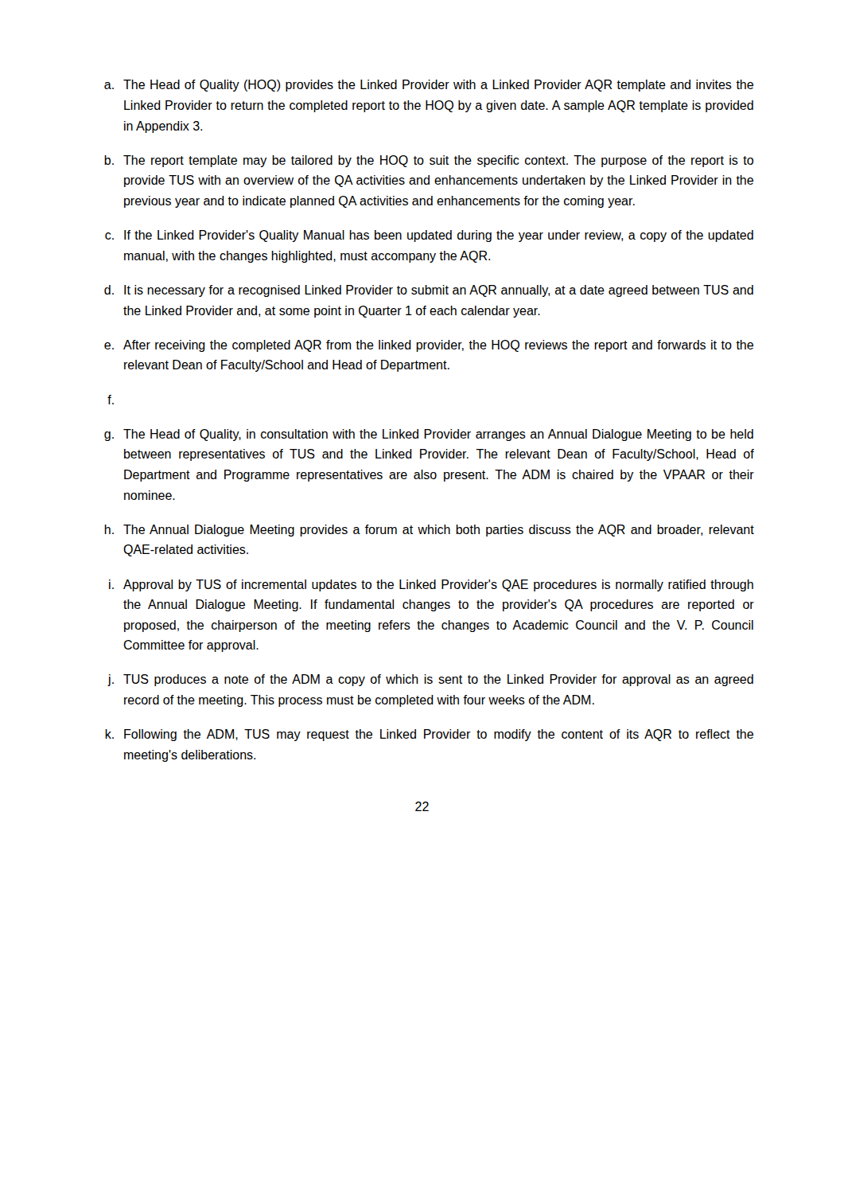The Head of Quality (HOQ) provides the Linked Provider with a Linked Provider AQR template and invites the Linked Provider to return the completed report to the HOQ by a given date. A sample AQR template is provided in Appendix 3.
The report template may be tailored by the HOQ to suit the specific context. The purpose of the report is to provide TUS with an overview of the QA activities and enhancements undertaken by the Linked Provider in the previous year and to indicate planned QA activities and enhancements for the coming year.
If the Linked Provider's Quality Manual has been updated during the year under review, a copy of the updated manual, with the changes highlighted, must accompany the AQR.
It is necessary for a recognised Linked Provider to submit an AQR annually, at a date agreed between TUS and the Linked Provider and, at some point in Quarter 1 of each calendar year.
After receiving the completed AQR from the linked provider, the HOQ reviews the report and forwards it to the relevant Dean of Faculty/School and Head of Department.
The Head of Quality, in consultation with the Linked Provider arranges an Annual Dialogue Meeting to be held between representatives of TUS and the Linked Provider. The relevant Dean of Faculty/School, Head of Department and Programme representatives are also present. The ADM is chaired by the VPAAR or their nominee.
The Annual Dialogue Meeting provides a forum at which both parties discuss the AQR and broader, relevant QAE-related activities.
Approval by TUS of incremental updates to the Linked Provider's QAE procedures is normally ratified through the Annual Dialogue Meeting. If fundamental changes to the provider's QA procedures are reported or proposed, the chairperson of the meeting refers the changes to Academic Council and the V. P. Council Committee for approval.
TUS produces a note of the ADM a copy of which is sent to the Linked Provider for approval as an agreed record of the meeting. This process must be completed with four weeks of the ADM.
Following the ADM, TUS may request the Linked Provider to modify the content of its AQR to reflect the meeting's deliberations.
22